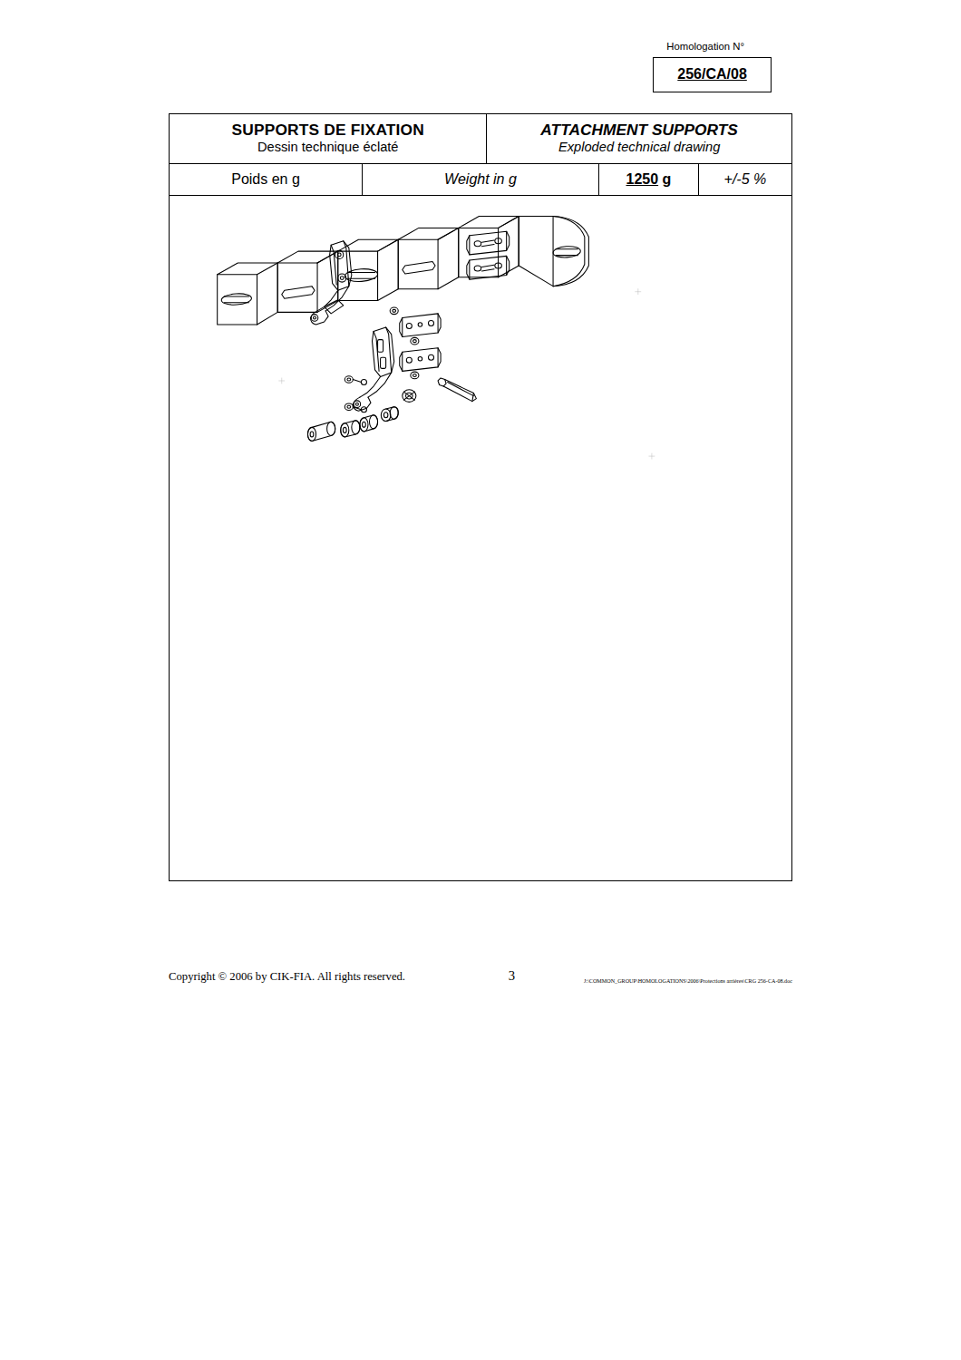Homologation N°
256/CA/08
| SUPPORTS DE FIXATION Dessin technique éclaté | ATTACHMENT SUPPORTS Exploded technical drawing |
| Poids en g | Weight in g | 1250 g | +/-5 % |
Copyright © 2006 by CIK-FIA. All rights reserved.
3
J:\COMMON_GROUP\HOMOLOGATIONS\2006\Protections arrières\CRG 256-CA-08.doc